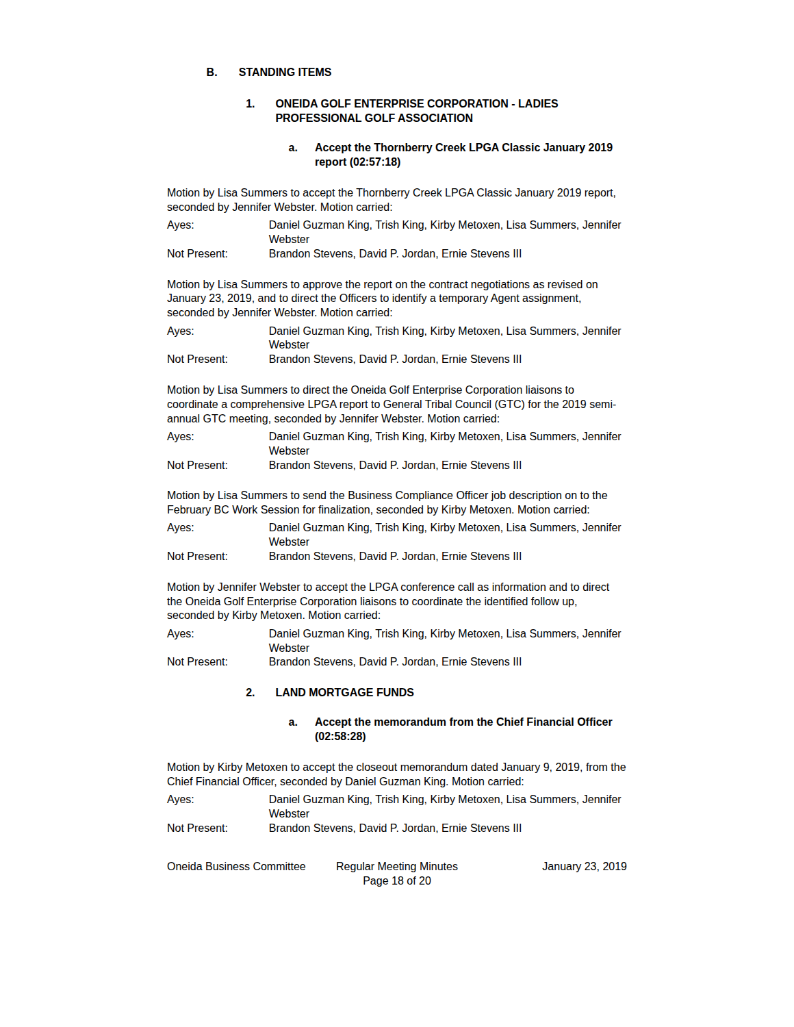B. STANDING ITEMS
1. ONEIDA GOLF ENTERPRISE CORPORATION - LADIES PROFESSIONAL GOLF ASSOCIATION
a. Accept the Thornberry Creek LPGA Classic January 2019 report (02:57:18)
Motion by Lisa Summers to accept the Thornberry Creek LPGA Classic January 2019 report, seconded by Jennifer Webster. Motion carried:
| Ayes: | Daniel Guzman King, Trish King, Kirby Metoxen, Lisa Summers, Jennifer Webster |
| Not Present: | Brandon Stevens, David P. Jordan, Ernie Stevens III |
Motion by Lisa Summers to approve the report on the contract negotiations as revised on January 23, 2019, and to direct the Officers to identify a temporary Agent assignment, seconded by Jennifer Webster. Motion carried:
| Ayes: | Daniel Guzman King, Trish King, Kirby Metoxen, Lisa Summers, Jennifer Webster |
| Not Present: | Brandon Stevens, David P. Jordan, Ernie Stevens III |
Motion by Lisa Summers to direct the Oneida Golf Enterprise Corporation liaisons to coordinate a comprehensive LPGA report to General Tribal Council (GTC) for the 2019 semi-annual GTC meeting, seconded by Jennifer Webster. Motion carried:
| Ayes: | Daniel Guzman King, Trish King, Kirby Metoxen, Lisa Summers, Jennifer Webster |
| Not Present: | Brandon Stevens, David P. Jordan, Ernie Stevens III |
Motion by Lisa Summers to send the Business Compliance Officer job description on to the February BC Work Session for finalization, seconded by Kirby Metoxen. Motion carried:
| Ayes: | Daniel Guzman King, Trish King, Kirby Metoxen, Lisa Summers, Jennifer Webster |
| Not Present: | Brandon Stevens, David P. Jordan, Ernie Stevens III |
Motion by Jennifer Webster to accept the LPGA conference call as information and to direct the Oneida Golf Enterprise Corporation liaisons to coordinate the identified follow up, seconded by Kirby Metoxen. Motion carried:
| Ayes: | Daniel Guzman King, Trish King, Kirby Metoxen, Lisa Summers, Jennifer Webster |
| Not Present: | Brandon Stevens, David P. Jordan, Ernie Stevens III |
2. LAND MORTGAGE FUNDS
a. Accept the memorandum from the Chief Financial Officer (02:58:28)
Motion by Kirby Metoxen to accept the closeout memorandum dated January 9, 2019, from the Chief Financial Officer, seconded by Daniel Guzman King. Motion carried:
| Ayes: | Daniel Guzman King, Trish King, Kirby Metoxen, Lisa Summers, Jennifer Webster |
| Not Present: | Brandon Stevens, David P. Jordan, Ernie Stevens III |
| Oneida Business Committee | Regular Meeting Minutes | January 23, 2019 |
| Page 18 of 20 |